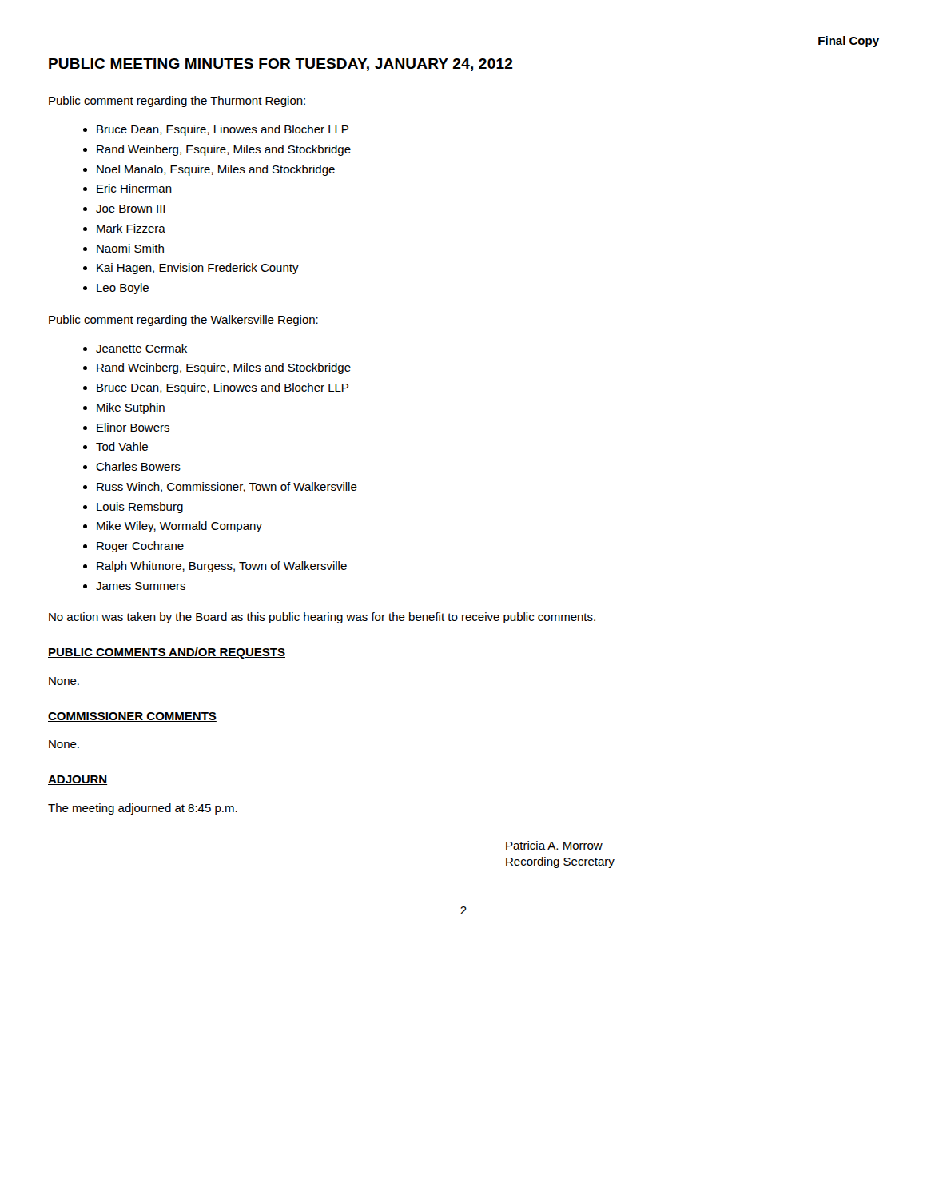Final Copy
PUBLIC MEETING MINUTES FOR TUESDAY, JANUARY 24, 2012
Public comment regarding the Thurmont Region:
Bruce Dean, Esquire, Linowes and Blocher LLP
Rand Weinberg, Esquire, Miles and Stockbridge
Noel Manalo, Esquire, Miles and Stockbridge
Eric Hinerman
Joe Brown III
Mark Fizzera
Naomi Smith
Kai Hagen, Envision Frederick County
Leo Boyle
Public comment regarding the Walkersville Region:
Jeanette Cermak
Rand Weinberg, Esquire, Miles and Stockbridge
Bruce Dean, Esquire, Linowes and Blocher LLP
Mike Sutphin
Elinor Bowers
Tod Vahle
Charles Bowers
Russ Winch, Commissioner, Town of Walkersville
Louis Remsburg
Mike Wiley, Wormald Company
Roger Cochrane
Ralph Whitmore, Burgess, Town of Walkersville
James Summers
No action was taken by the Board as this public hearing was for the benefit to receive public comments.
PUBLIC COMMENTS AND/OR REQUESTS
None.
COMMISSIONER COMMENTS
None.
ADJOURN
The meeting adjourned at 8:45 p.m.
Patricia A. Morrow
Recording Secretary
2